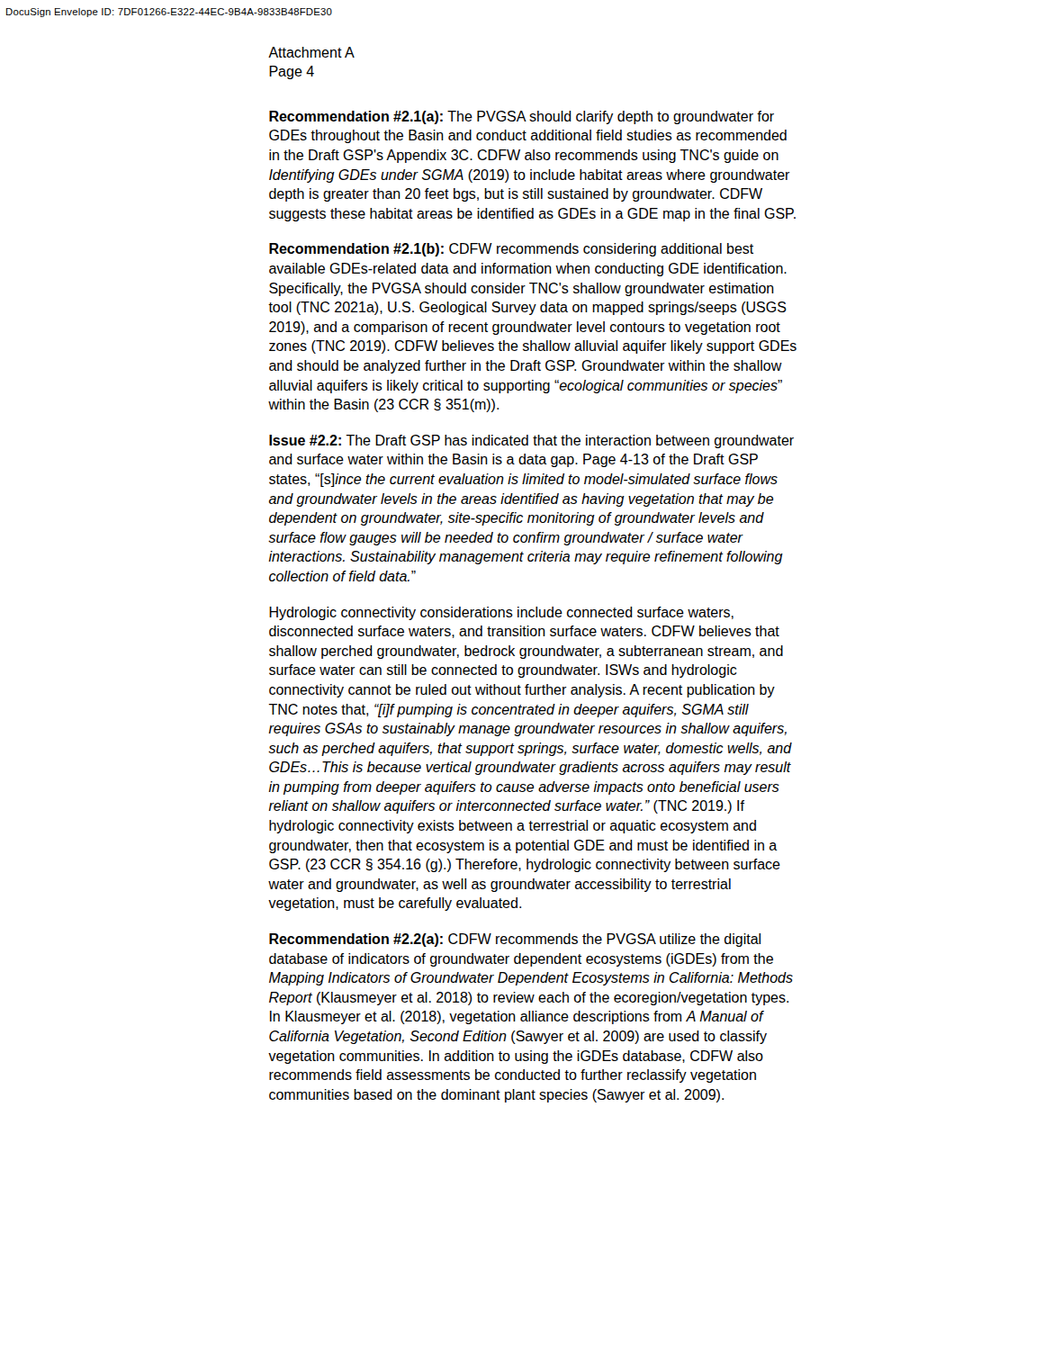DocuSign Envelope ID: 7DF01266-E322-44EC-9B4A-9833B48FDE30
Attachment A
Page 4
Recommendation #2.1(a): The PVGSA should clarify depth to groundwater for GDEs throughout the Basin and conduct additional field studies as recommended in the Draft GSP's Appendix 3C. CDFW also recommends using TNC's guide on Identifying GDEs under SGMA (2019) to include habitat areas where groundwater depth is greater than 20 feet bgs, but is still sustained by groundwater. CDFW suggests these habitat areas be identified as GDEs in a GDE map in the final GSP.
Recommendation #2.1(b): CDFW recommends considering additional best available GDEs-related data and information when conducting GDE identification. Specifically, the PVGSA should consider TNC's shallow groundwater estimation tool (TNC 2021a), U.S. Geological Survey data on mapped springs/seeps (USGS 2019), and a comparison of recent groundwater level contours to vegetation root zones (TNC 2019). CDFW believes the shallow alluvial aquifer likely support GDEs and should be analyzed further in the Draft GSP. Groundwater within the shallow alluvial aquifers is likely critical to supporting “ecological communities or species” within the Basin (23 CCR § 351(m)).
Issue #2.2: The Draft GSP has indicated that the interaction between groundwater and surface water within the Basin is a data gap. Page 4-13 of the Draft GSP states, “[s]ince the current evaluation is limited to model-simulated surface flows and groundwater levels in the areas identified as having vegetation that may be dependent on groundwater, site-specific monitoring of groundwater levels and surface flow gauges will be needed to confirm groundwater / surface water interactions. Sustainability management criteria may require refinement following collection of field data.”
Hydrologic connectivity considerations include connected surface waters, disconnected surface waters, and transition surface waters. CDFW believes that shallow perched groundwater, bedrock groundwater, a subterranean stream, and surface water can still be connected to groundwater. ISWs and hydrologic connectivity cannot be ruled out without further analysis. A recent publication by TNC notes that, “[i]f pumping is concentrated in deeper aquifers, SGMA still requires GSAs to sustainably manage groundwater resources in shallow aquifers, such as perched aquifers, that support springs, surface water, domestic wells, and GDEs…This is because vertical groundwater gradients across aquifers may result in pumping from deeper aquifers to cause adverse impacts onto beneficial users reliant on shallow aquifers or interconnected surface water.” (TNC 2019.) If hydrologic connectivity exists between a terrestrial or aquatic ecosystem and groundwater, then that ecosystem is a potential GDE and must be identified in a GSP. (23 CCR § 354.16 (g).) Therefore, hydrologic connectivity between surface water and groundwater, as well as groundwater accessibility to terrestrial vegetation, must be carefully evaluated.
Recommendation #2.2(a): CDFW recommends the PVGSA utilize the digital database of indicators of groundwater dependent ecosystems (iGDEs) from the Mapping Indicators of Groundwater Dependent Ecosystems in California: Methods Report (Klausmeyer et al. 2018) to review each of the ecoregion/vegetation types. In Klausmeyer et al. (2018), vegetation alliance descriptions from A Manual of California Vegetation, Second Edition (Sawyer et al. 2009) are used to classify vegetation communities. In addition to using the iGDEs database, CDFW also recommends field assessments be conducted to further reclassify vegetation communities based on the dominant plant species (Sawyer et al. 2009).